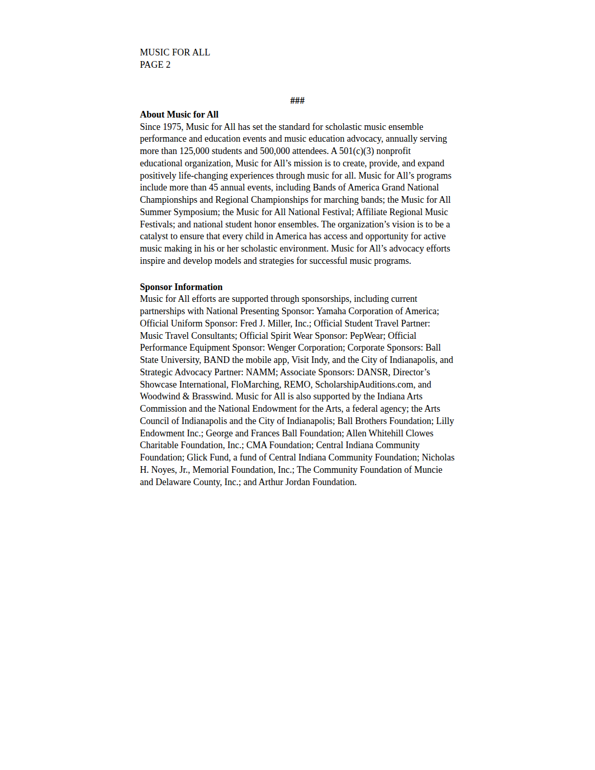MUSIC FOR ALL
PAGE 2
###
About Music for All
Since 1975, Music for All has set the standard for scholastic music ensemble performance and education events and music education advocacy, annually serving more than 125,000 students and 500,000 attendees. A 501(c)(3) nonprofit educational organization, Music for All’s mission is to create, provide, and expand positively life-changing experiences through music for all. Music for All’s programs include more than 45 annual events, including Bands of America Grand National Championships and Regional Championships for marching bands; the Music for All Summer Symposium; the Music for All National Festival; Affiliate Regional Music Festivals; and national student honor ensembles. The organization’s vision is to be a catalyst to ensure that every child in America has access and opportunity for active music making in his or her scholastic environment. Music for All’s advocacy efforts inspire and develop models and strategies for successful music programs.
Sponsor Information
Music for All efforts are supported through sponsorships, including current partnerships with National Presenting Sponsor: Yamaha Corporation of America; Official Uniform Sponsor: Fred J. Miller, Inc.; Official Student Travel Partner: Music Travel Consultants; Official Spirit Wear Sponsor: PepWear; Official Performance Equipment Sponsor: Wenger Corporation; Corporate Sponsors: Ball State University, BAND the mobile app, Visit Indy, and the City of Indianapolis, and Strategic Advocacy Partner: NAMM; Associate Sponsors: DANSR, Director’s Showcase International, FloMarching, REMO, ScholarshipAuditions.com, and Woodwind & Brasswind. Music for All is also supported by the Indiana Arts Commission and the National Endowment for the Arts, a federal agency; the Arts Council of Indianapolis and the City of Indianapolis; Ball Brothers Foundation; Lilly Endowment Inc.; George and Frances Ball Foundation; Allen Whitehill Clowes Charitable Foundation, Inc.; CMA Foundation; Central Indiana Community Foundation; Glick Fund, a fund of Central Indiana Community Foundation; Nicholas H. Noyes, Jr., Memorial Foundation, Inc.; The Community Foundation of Muncie and Delaware County, Inc.; and Arthur Jordan Foundation.